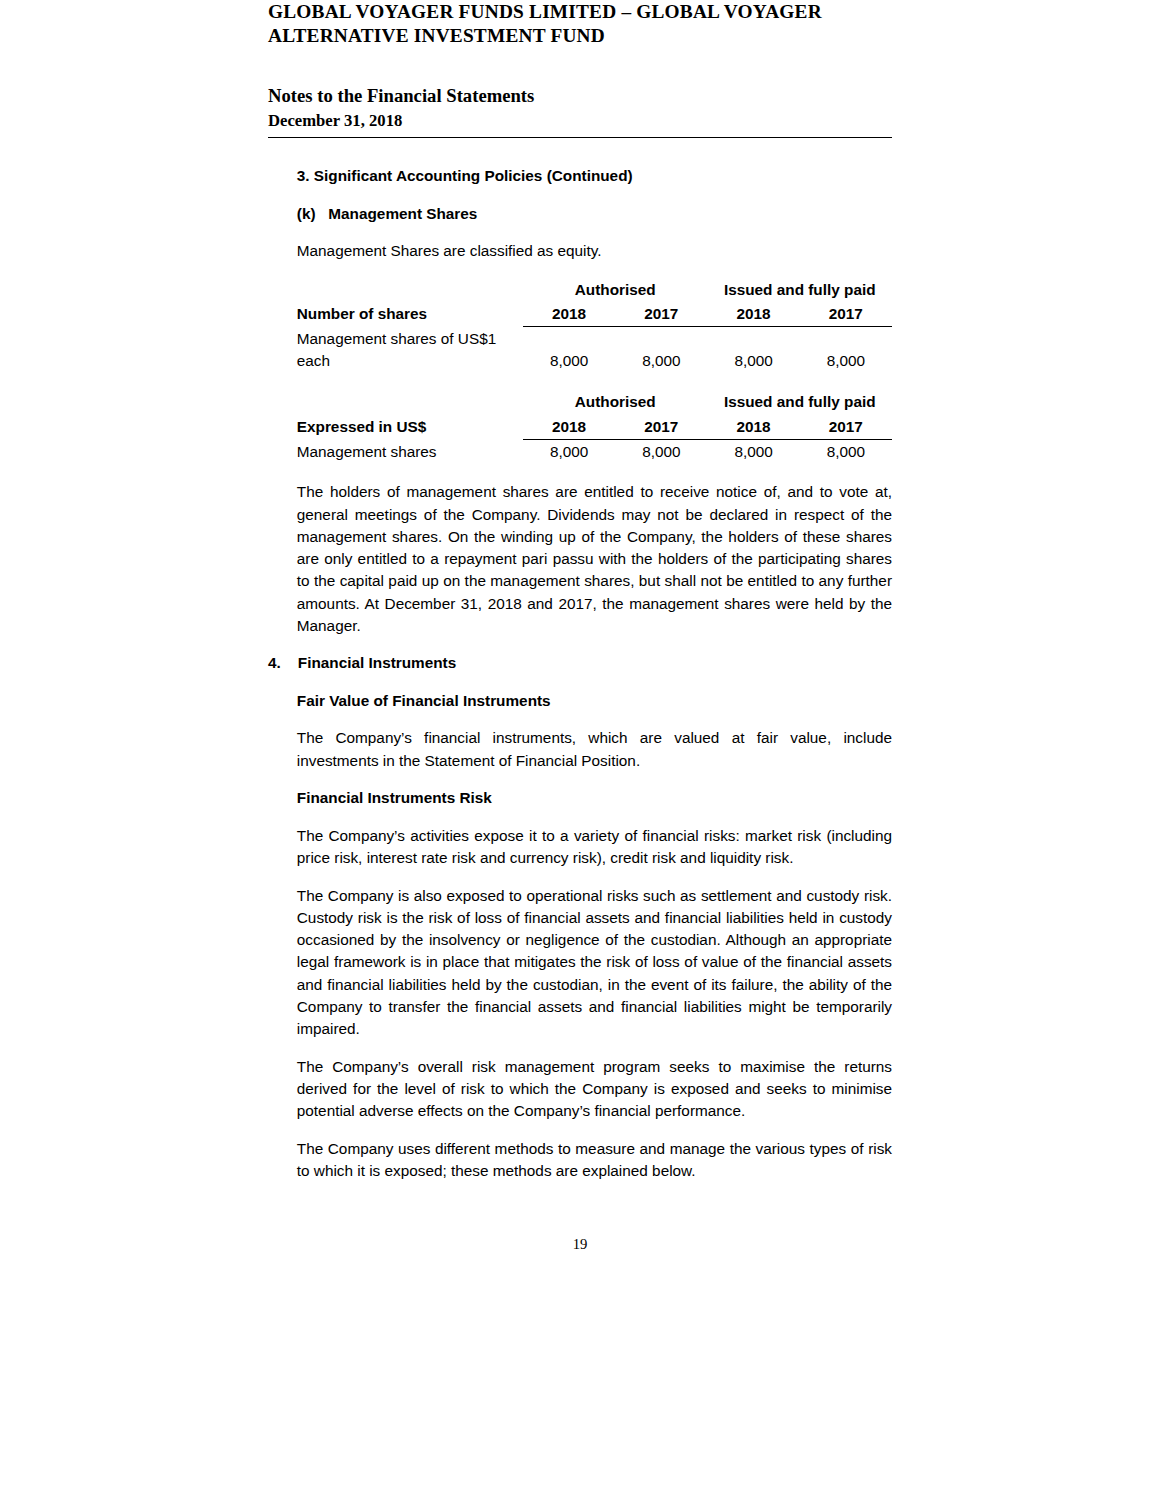GLOBAL VOYAGER FUNDS LIMITED – GLOBAL VOYAGER ALTERNATIVE INVESTMENT FUND
Notes to the Financial Statements
December 31, 2018
3. Significant Accounting Policies (Continued)
(k) Management Shares
Management Shares are classified as equity.
| | Authorised | Issued and fully paid |
| Number of shares | 2018 | 2017 | 2018 | 2017 |
| Management shares of US$1 each | 8,000 | 8,000 | 8,000 | 8,000 |
| | Authorised | Issued and fully paid |
| Expressed in US$ | 2018 | 2017 | 2018 | 2017 |
| Management shares | 8,000 | 8,000 | 8,000 | 8,000 |
The holders of management shares are entitled to receive notice of, and to vote at, general meetings of the Company. Dividends may not be declared in respect of the management shares. On the winding up of the Company, the holders of these shares are only entitled to a repayment pari passu with the holders of the participating shares to the capital paid up on the management shares, but shall not be entitled to any further amounts. At December 31, 2018 and 2017, the management shares were held by the Manager.
4. Financial Instruments
Fair Value of Financial Instruments
The Company’s financial instruments, which are valued at fair value, include investments in the Statement of Financial Position.
Financial Instruments Risk
The Company’s activities expose it to a variety of financial risks: market risk (including price risk, interest rate risk and currency risk), credit risk and liquidity risk.
The Company is also exposed to operational risks such as settlement and custody risk. Custody risk is the risk of loss of financial assets and financial liabilities held in custody occasioned by the insolvency or negligence of the custodian. Although an appropriate legal framework is in place that mitigates the risk of loss of value of the financial assets and financial liabilities held by the custodian, in the event of its failure, the ability of the Company to transfer the financial assets and financial liabilities might be temporarily impaired.
The Company’s overall risk management program seeks to maximise the returns derived for the level of risk to which the Company is exposed and seeks to minimise potential adverse effects on the Company’s financial performance.
The Company uses different methods to measure and manage the various types of risk to which it is exposed; these methods are explained below.
19